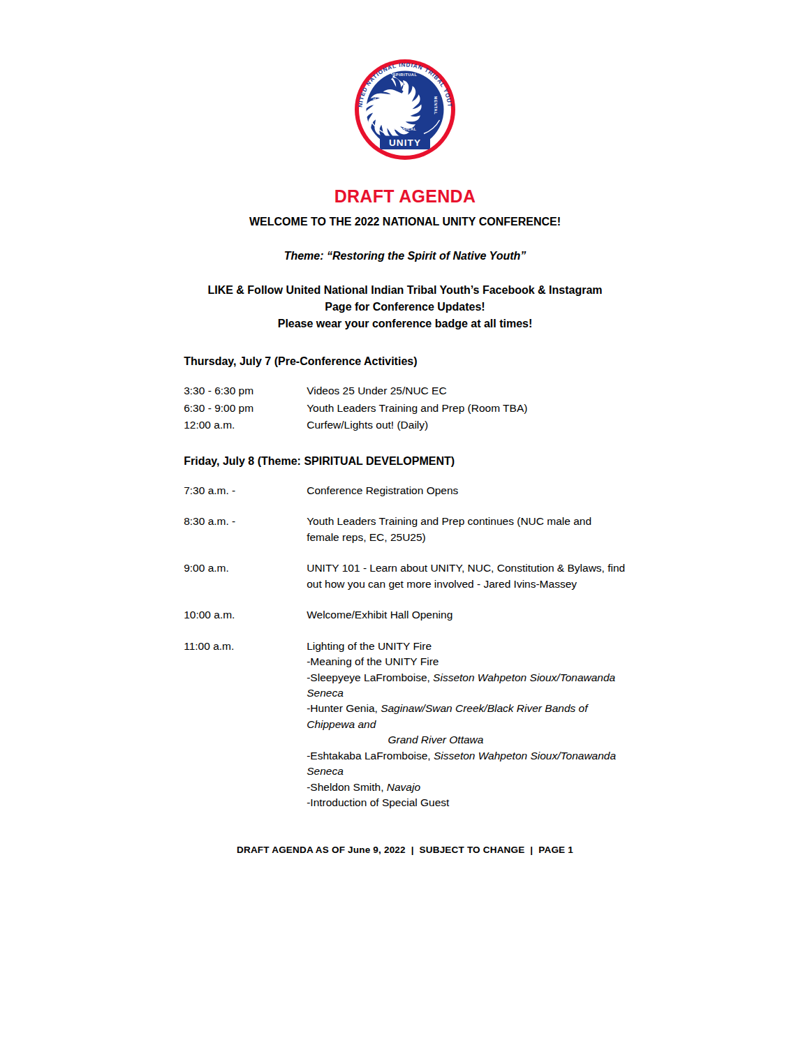UNITED NATIONAL INDIAN TRIBAL YOUTH SPIRITUAL SOCIAL MENTAL PHYSICAL UNITY
DRAFT AGENDA
WELCOME TO THE 2022 NATIONAL UNITY CONFERENCE!
Theme: “Restoring the Spirit of Native Youth”
LIKE & Follow United National Indian Tribal Youth’s Facebook & Instagram
Page for Conference Updates!
Please wear your conference badge at all times!
Thursday, July 7 (Pre-Conference Activities)
| 3:30 - 6:30 pm | Videos 25 Under 25/NUC EC |
| 6:30 - 9:00 pm | Youth Leaders Training and Prep (Room TBA) |
| 12:00 a.m. | Curfew/Lights out! (Daily) |
Friday, July 8 (Theme: SPIRITUAL DEVELOPMENT)
| 7:30 a.m. - | Conference Registration Opens |
| 8:30 a.m. - | Youth Leaders Training and Prep continues (NUC male and female reps, EC, 25U25) |
| 9:00 a.m. | UNITY 101 - Learn about UNITY, NUC, Constitution & Bylaws, find out how you can get more involved - Jared Ivins-Massey |
| 10:00 a.m. | Welcome/Exhibit Hall Opening |
| 11:00 a.m. | Lighting of the UNITY Fire -Meaning of the UNITY Fire -Sleepyeye LaFromboise, Sisseton Wahpeton Sioux/Tonawanda Seneca -Hunter Genia, Saginaw/Swan Creek/Black River Bands of Chippewa and Grand River Ottawa -Eshtakaba LaFromboise, Sisseton Wahpeton Sioux/Tonawanda Seneca -Sheldon Smith, Navajo -Introduction of Special Guest |
DRAFT AGENDA AS OF June 9, 2022 | SUBJECT TO CHANGE | PAGE 1